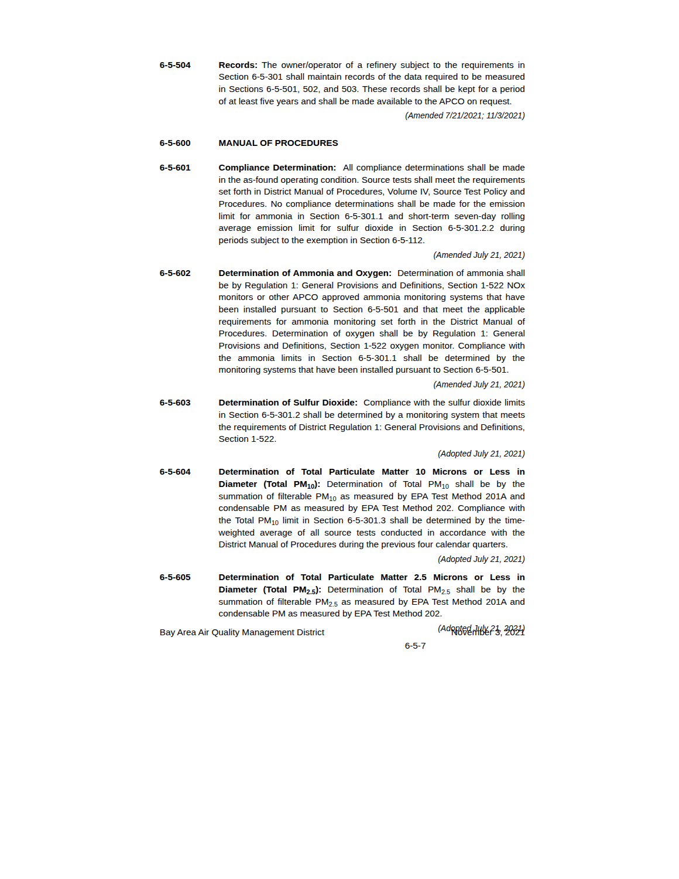6-5-504
Records: The owner/operator of a refinery subject to the requirements in Section 6-5-301 shall maintain records of the data required to be measured in Sections 6-5-501, 502, and 503. These records shall be kept for a period of at least five years and shall be made available to the APCO on request.
(Amended 7/21/2021; 11/3/2021)
6-5-600
MANUAL OF PROCEDURES
6-5-601
Compliance Determination: All compliance determinations shall be made in the as-found operating condition. Source tests shall meet the requirements set forth in District Manual of Procedures, Volume IV, Source Test Policy and Procedures. No compliance determinations shall be made for the emission limit for ammonia in Section 6-5-301.1 and short-term seven-day rolling average emission limit for sulfur dioxide in Section 6-5-301.2.2 during periods subject to the exemption in Section 6-5-112.
(Amended July 21, 2021)
6-5-602
Determination of Ammonia and Oxygen: Determination of ammonia shall be by Regulation 1: General Provisions and Definitions, Section 1-522 NOx monitors or other APCO approved ammonia monitoring systems that have been installed pursuant to Section 6-5-501 and that meet the applicable requirements for ammonia monitoring set forth in the District Manual of Procedures. Determination of oxygen shall be by Regulation 1: General Provisions and Definitions, Section 1-522 oxygen monitor. Compliance with the ammonia limits in Section 6-5-301.1 shall be determined by the monitoring systems that have been installed pursuant to Section 6-5-501.
(Amended July 21, 2021)
6-5-603
Determination of Sulfur Dioxide: Compliance with the sulfur dioxide limits in Section 6-5-301.2 shall be determined by a monitoring system that meets the requirements of District Regulation 1: General Provisions and Definitions, Section 1-522.
(Adopted July 21, 2021)
6-5-604
Determination of Total Particulate Matter 10 Microns or Less in Diameter (Total PM10): Determination of Total PM10 shall be by the summation of filterable PM10 as measured by EPA Test Method 201A and condensable PM as measured by EPA Test Method 202. Compliance with the Total PM10 limit in Section 6-5-301.3 shall be determined by the time-weighted average of all source tests conducted in accordance with the District Manual of Procedures during the previous four calendar quarters.
(Adopted July 21, 2021)
6-5-605
Determination of Total Particulate Matter 2.5 Microns or Less in Diameter (Total PM2.5): Determination of Total PM2.5 shall be by the summation of filterable PM2.5 as measured by EPA Test Method 201A and condensable PM as measured by EPA Test Method 202.
(Adopted July 21, 2021)
Bay Area Air Quality Management District
November 3, 2021
6-5-7